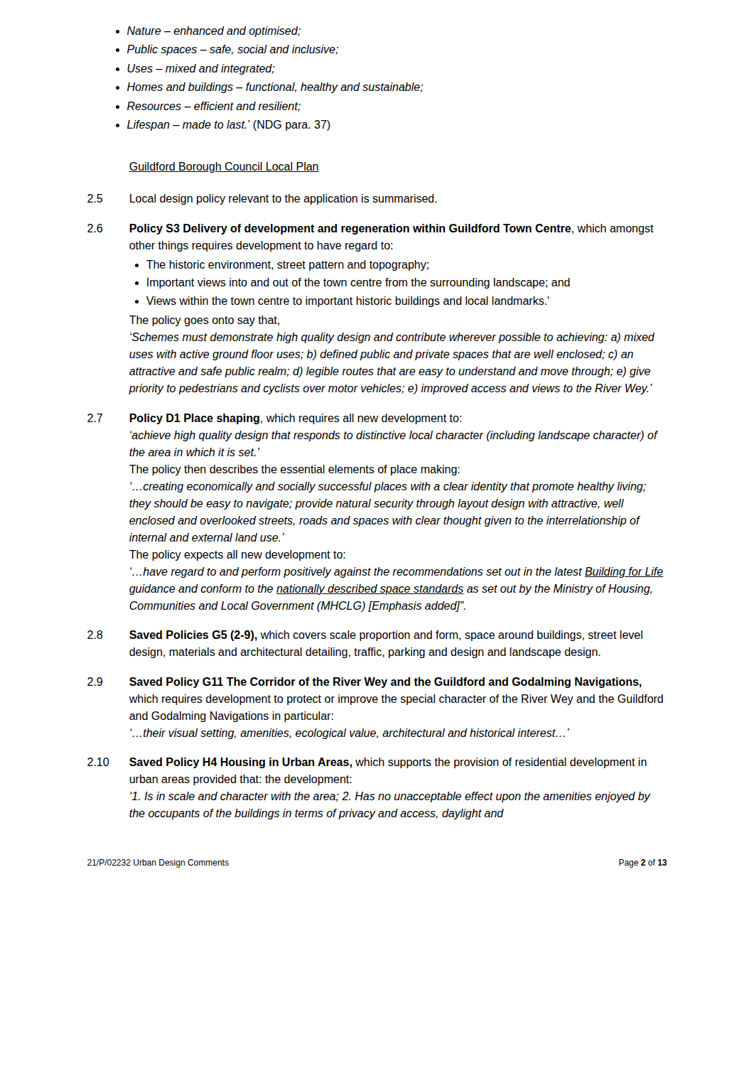Nature – enhanced and optimised;
Public spaces – safe, social and inclusive;
Uses – mixed and integrated;
Homes and buildings – functional, healthy and sustainable;
Resources – efficient and resilient;
Lifespan – made to last.’ (NDG para. 37)
Guildford Borough Council Local Plan
2.5
Local design policy relevant to the application is summarised.
2.6
Policy S3 Delivery of development and regeneration within Guildford Town Centre, which amongst other things requires development to have regard to:
The historic environment, street pattern and topography;
Important views into and out of the town centre from the surrounding landscape; and
Views within the town centre to important historic buildings and local landmarks.'
The policy goes onto say that,
‘Schemes must demonstrate high quality design and contribute wherever possible to achieving: a) mixed uses with active ground floor uses; b) defined public and private spaces that are well enclosed; c) an attractive and safe public realm; d) legible routes that are easy to understand and move through; e) give priority to pedestrians and cyclists over motor vehicles; e) improved access and views to the River Wey.’
2.7
Policy D1 Place shaping, which requires all new development to:
‘achieve high quality design that responds to distinctive local character (including landscape character) of the area in which it is set.’
The policy then describes the essential elements of place making:
‘…creating economically and socially successful places with a clear identity that promote healthy living; they should be easy to navigate; provide natural security through layout design with attractive, well enclosed and overlooked streets, roads and spaces with clear thought given to the interrelationship of internal and external land use.’
The policy expects all new development to:
‘…have regard to and perform positively against the recommendations set out in the latest Building for Life guidance and conform to the nationally described space standards as set out by the Ministry of Housing, Communities and Local Government (MHCLG) [Emphasis added]”.
2.8
Saved Policies G5 (2-9), which covers scale proportion and form, space around buildings, street level design, materials and architectural detailing, traffic, parking and design and landscape design.
2.9
Saved Policy G11 The Corridor of the River Wey and the Guildford and Godalming Navigations, which requires development to protect or improve the special character of the River Wey and the Guildford and Godalming Navigations in particular:
‘…their visual setting, amenities, ecological value, architectural and historical interest…’
2.10
Saved Policy H4 Housing in Urban Areas, which supports the provision of residential development in urban areas provided that: the development:
‘1. Is in scale and character with the area; 2. Has no unacceptable effect upon the amenities enjoyed by the occupants of the buildings in terms of privacy and access, daylight and
21/P/02232 Urban Design Comments Page 2 of 13